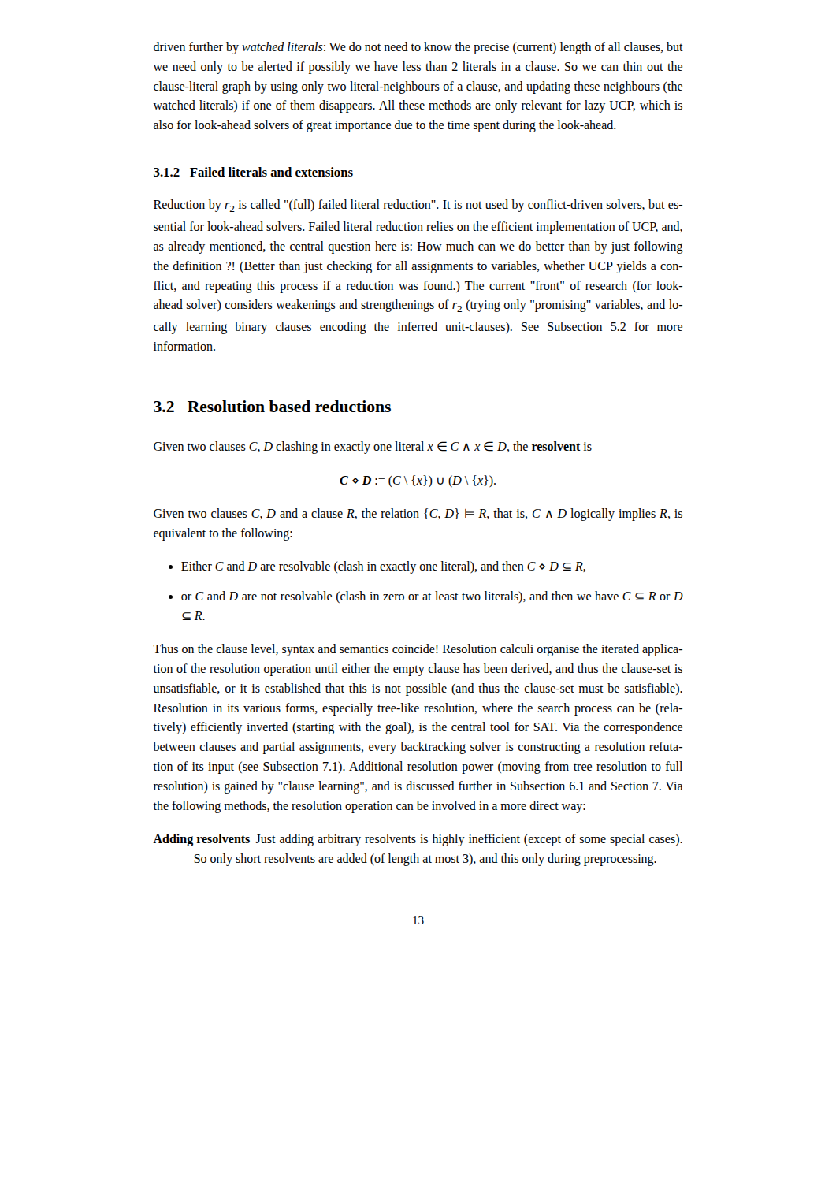driven further by watched literals: We do not need to know the precise (current) length of all clauses, but we need only to be alerted if possibly we have less than 2 literals in a clause. So we can thin out the clause-literal graph by using only two literal-neighbours of a clause, and updating these neighbours (the watched literals) if one of them disappears. All these methods are only relevant for lazy UCP, which is also for look-ahead solvers of great importance due to the time spent during the look-ahead.
3.1.2 Failed literals and extensions
Reduction by r2 is called "(full) failed literal reduction". It is not used by conflict-driven solvers, but essential for look-ahead solvers. Failed literal reduction relies on the efficient implementation of UCP, and, as already mentioned, the central question here is: How much can we do better than by just following the definition ?! (Better than just checking for all assignments to variables, whether UCP yields a conflict, and repeating this process if a reduction was found.) The current "front" of research (for look-ahead solver) considers weakenings and strengthenings of r2 (trying only "promising" variables, and locally learning binary clauses encoding the inferred unit-clauses). See Subsection 5.2 for more information.
3.2 Resolution based reductions
Given two clauses C, D clashing in exactly one literal x ∈ C ∧ x̄ ∈ D, the resolvent is
C ⋄ D := (C \ {x}) ∪ (D \ {x̄}).
Given two clauses C, D and a clause R, the relation {C, D} ⊨ R, that is, C ∧ D logically implies R, is equivalent to the following:
Either C and D are resolvable (clash in exactly one literal), and then C ⋄ D ⊆ R,
or C and D are not resolvable (clash in zero or at least two literals), and then we have C ⊆ R or D ⊆ R.
Thus on the clause level, syntax and semantics coincide! Resolution calculi organise the iterated application of the resolution operation until either the empty clause has been derived, and thus the clause-set is unsatisfiable, or it is established that this is not possible (and thus the clause-set must be satisfiable). Resolution in its various forms, especially tree-like resolution, where the search process can be (relatively) efficiently inverted (starting with the goal), is the central tool for SAT. Via the correspondence between clauses and partial assignments, every backtracking solver is constructing a resolution refutation of its input (see Subsection 7.1). Additional resolution power (moving from tree resolution to full resolution) is gained by "clause learning", and is discussed further in Subsection 6.1 and Section 7. Via the following methods, the resolution operation can be involved in a more direct way:
Adding resolvents
Just adding arbitrary resolvents is highly inefficient (except of some special cases). So only short resolvents are added (of length at most 3), and this only during preprocessing.
13